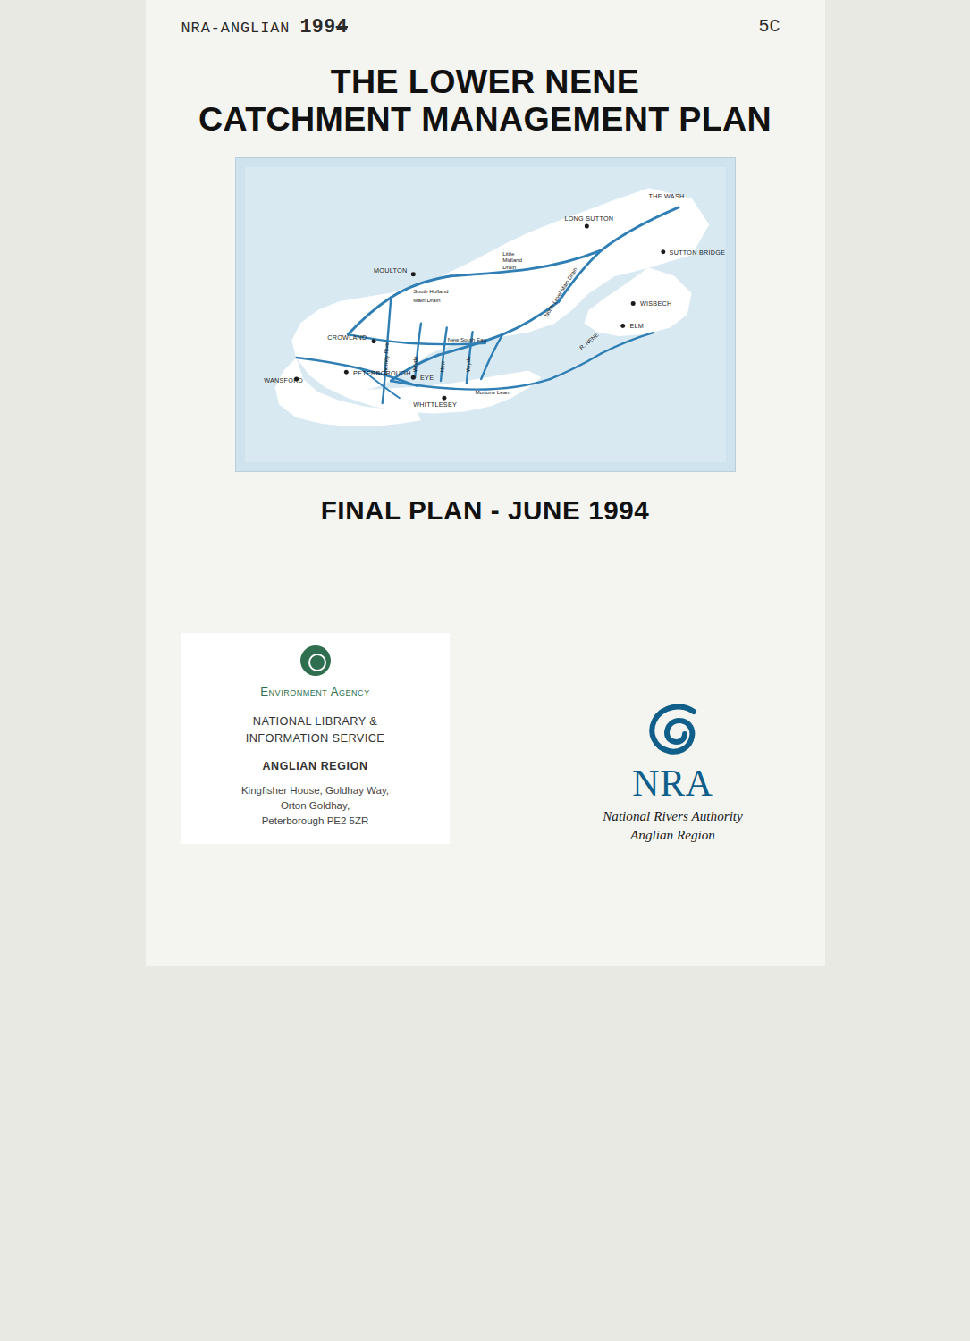NRA-ANGLIAN 1994
5C
THE LOWER NENE
CATCHMENT MANAGEMENT PLAN
THE WASH LONG SUTTON SUTTON BRIDGE WISBECH ELM MOULTON CROWLAND EYE PETERBOROUGH WANSFORD WHITTLESEY Little Midland Drain South Holland Main Drain New South Eau North Level Main Drain R. NENE Wryde New Wryde Thorney River Mortons Leam
FINAL PLAN - JUNE 1994
Environment Agency
NATIONAL LIBRARY &
INFORMATION SERVICE
ANGLIAN REGION
Kingfisher House, Goldhay Way,
Orton Goldhay,
Peterborough PE2 5ZR
NRA
National Rivers Authority
Anglian Region